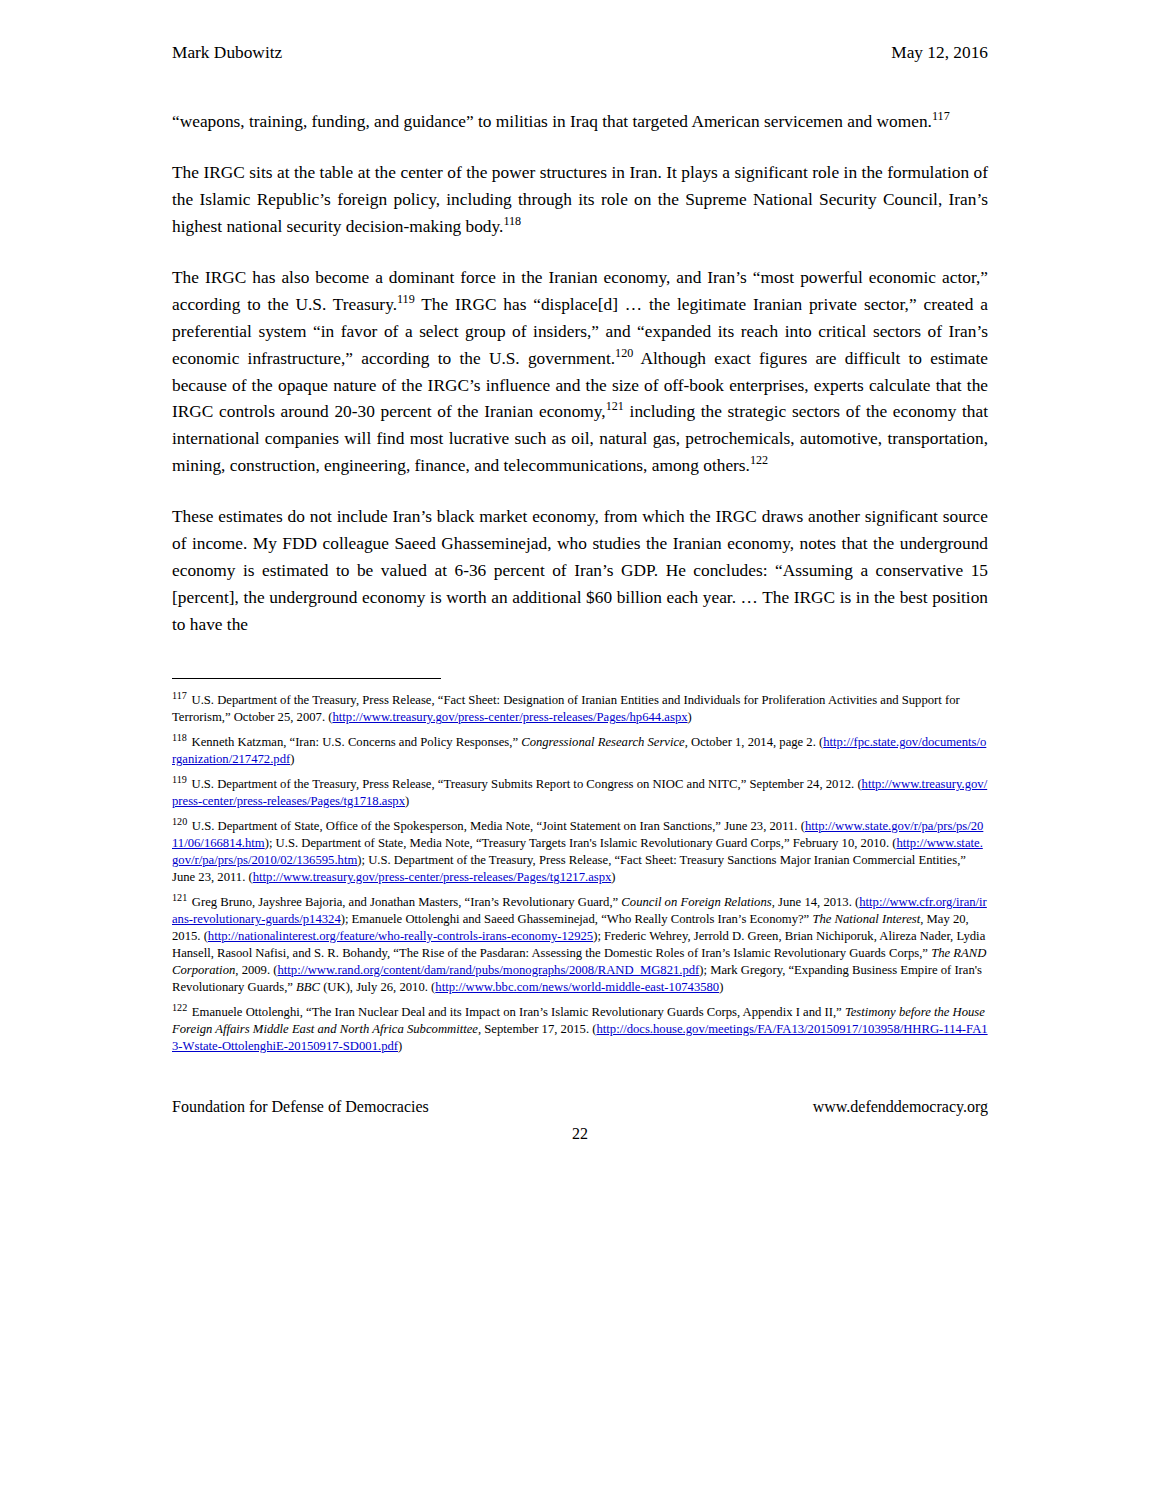Mark Dubowitz May 12, 2016
“weapons, training, funding, and guidance” to militias in Iraq that targeted American servicemen and women.117
The IRGC sits at the table at the center of the power structures in Iran. It plays a significant role in the formulation of the Islamic Republic’s foreign policy, including through its role on the Supreme National Security Council, Iran’s highest national security decision-making body.118
The IRGC has also become a dominant force in the Iranian economy, and Iran’s “most powerful economic actor,” according to the U.S. Treasury.119 The IRGC has “displace[d] … the legitimate Iranian private sector,” created a preferential system “in favor of a select group of insiders,” and “expanded its reach into critical sectors of Iran’s economic infrastructure,” according to the U.S. government.120 Although exact figures are difficult to estimate because of the opaque nature of the IRGC’s influence and the size of off-book enterprises, experts calculate that the IRGC controls around 20-30 percent of the Iranian economy,121 including the strategic sectors of the economy that international companies will find most lucrative such as oil, natural gas, petrochemicals, automotive, transportation, mining, construction, engineering, finance, and telecommunications, among others.122
These estimates do not include Iran’s black market economy, from which the IRGC draws another significant source of income. My FDD colleague Saeed Ghasseminejad, who studies the Iranian economy, notes that the underground economy is estimated to be valued at 6-36 percent of Iran’s GDP. He concludes: “Assuming a conservative 15 [percent], the underground economy is worth an additional $60 billion each year. … The IRGC is in the best position to have the
117 U.S. Department of the Treasury, Press Release, “Fact Sheet: Designation of Iranian Entities and Individuals for Proliferation Activities and Support for Terrorism,” October 25, 2007. (http://www.treasury.gov/press-center/press-releases/Pages/hp644.aspx)
118 Kenneth Katzman, “Iran: U.S. Concerns and Policy Responses,” Congressional Research Service, October 1, 2014, page 2. (http://fpc.state.gov/documents/organization/217472.pdf)
119 U.S. Department of the Treasury, Press Release, “Treasury Submits Report to Congress on NIOC and NITC,” September 24, 2012. (http://www.treasury.gov/press-center/press-releases/Pages/tg1718.aspx)
120 U.S. Department of State, Office of the Spokesperson, Media Note, “Joint Statement on Iran Sanctions,” June 23, 2011. (http://www.state.gov/r/pa/prs/ps/2011/06/166814.htm); U.S. Department of State, Media Note, “Treasury Targets Iran's Islamic Revolutionary Guard Corps,” February 10, 2010. (http://www.state.gov/r/pa/prs/ps/2010/02/136595.htm); U.S. Department of the Treasury, Press Release, “Fact Sheet: Treasury Sanctions Major Iranian Commercial Entities,” June 23, 2011. (http://www.treasury.gov/press-center/press-releases/Pages/tg1217.aspx)
121 Greg Bruno, Jayshree Bajoria, and Jonathan Masters, “Iran’s Revolutionary Guard,” Council on Foreign Relations, June 14, 2013. (http://www.cfr.org/iran/irans-revolutionary-guards/p14324); Emanuele Ottolenghi and Saeed Ghasseminejad, “Who Really Controls Iran’s Economy?” The National Interest, May 20, 2015. (http://nationalinterest.org/feature/who-really-controls-irans-economy-12925); Frederic Wehrey, Jerrold D. Green, Brian Nichiporuk, Alireza Nader, Lydia Hansell, Rasool Nafisi, and S. R. Bohandy, “The Rise of the Pasdaran: Assessing the Domestic Roles of Iran’s Islamic Revolutionary Guards Corps,” The RAND Corporation, 2009. (http://www.rand.org/content/dam/rand/pubs/monographs/2008/RAND_MG821.pdf); Mark Gregory, “Expanding Business Empire of Iran's Revolutionary Guards,” BBC (UK), July 26, 2010. (http://www.bbc.com/news/world-middle-east-10743580)
122 Emanuele Ottolenghi, “The Iran Nuclear Deal and its Impact on Iran’s Islamic Revolutionary Guards Corps, Appendix I and II,” Testimony before the House Foreign Affairs Middle East and North Africa Subcommittee, September 17, 2015. (http://docs.house.gov/meetings/FA/FA13/20150917/103958/HHRG-114-FA13-Wstate-OttolenghiE-20150917-SD001.pdf)
Foundation for Defense of Democracies www.defenddemocracy.org
22